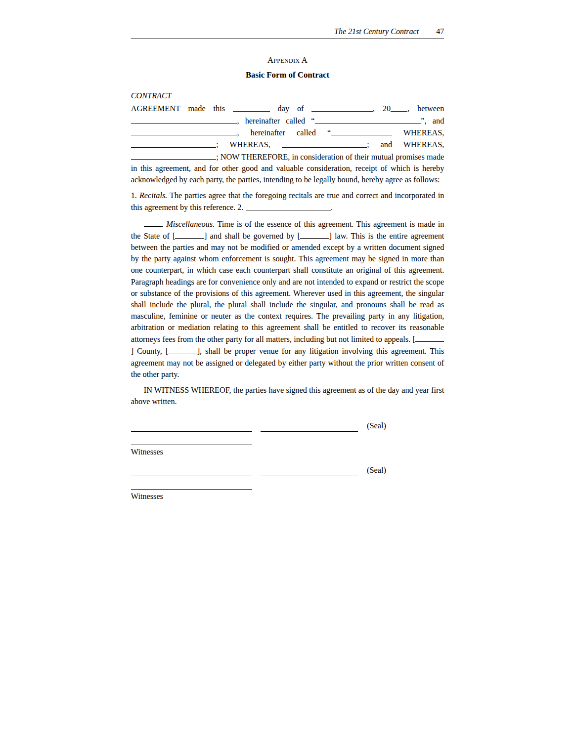The 21st Century Contract 47
Appendix A
Basic Form of Contract
CONTRACT
AGREEMENT made this day of , 20 , between , hereinafter called “ ”, and , hereinafter called “ WHEREAS, ; WHEREAS, ; and WHEREAS, ; NOW THEREFORE, in consideration of their mutual promises made in this agreement, and for other good and valuable consideration, receipt of which is hereby acknowledged by each party, the parties, intending to be legally bound, hereby agree as follows:
1. Recitals. The parties agree that the foregoing recitals are true and correct and incorporated in this agreement by this reference. 2. .
. Miscellaneous. Time is of the essence of this agreement. This agreement is made in the State of [ ] and shall be governed by [ ] law. This is the entire agreement between the parties and may not be modified or amended except by a written document signed by the party against whom enforcement is sought. This agreement may be signed in more than one counterpart, in which case each counterpart shall constitute an original of this agreement. Paragraph headings are for convenience only and are not intended to expand or restrict the scope or substance of the provisions of this agreement. Wherever used in this agreement, the singular shall include the plural, the plural shall include the singular, and pronouns shall be read as masculine, feminine or neuter as the context requires. The prevailing party in any litigation, arbitration or mediation relating to this agreement shall be entitled to recover its reasonable attorneys fees from the other party for all matters, including but not limited to appeals. [ ] County, [ ], shall be proper venue for any litigation involving this agreement. This agreement may not be assigned or delegated by either party without the prior written consent of the other party.
IN WITNESS WHEREOF, the parties have signed this agreement as of the day and year first above written.
(Seal)
Witnesses
(Seal)
Witnesses